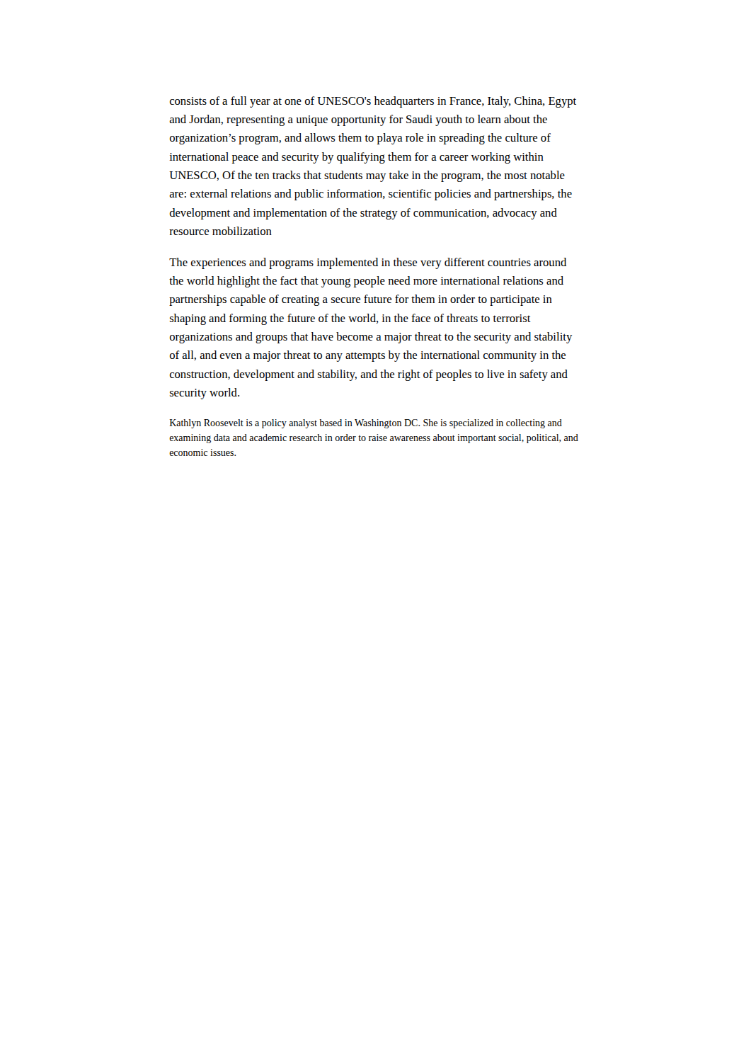consists of a full year at one of UNESCO's headquarters in France, Italy, China, Egypt and Jordan, representing a unique opportunity for Saudi youth to learn about the organization’s program, and allows them to playa role in spreading the culture of international peace and security by qualifying them for a career working within UNESCO, Of the ten tracks that students may take in the program, the most notable are: external relations and public information, scientific policies and partnerships, the development and implementation of the strategy of communication, advocacy and resource mobilization
The experiences and programs implemented in these very different countries around the world highlight the fact that young people need more international relations and partnerships capable of creating a secure future for them in order to participate in shaping and forming the future of the world, in the face of threats to terrorist organizations and groups that have become a major threat to the security and stability of all, and even a major threat to any attempts by the international community in the construction, development and stability, and the right of peoples to live in safety and security world.
Kathlyn Roosevelt is a policy analyst based in Washington DC. She is specialized in collecting and examining data and academic research in order to raise awareness about important social, political, and economic issues.